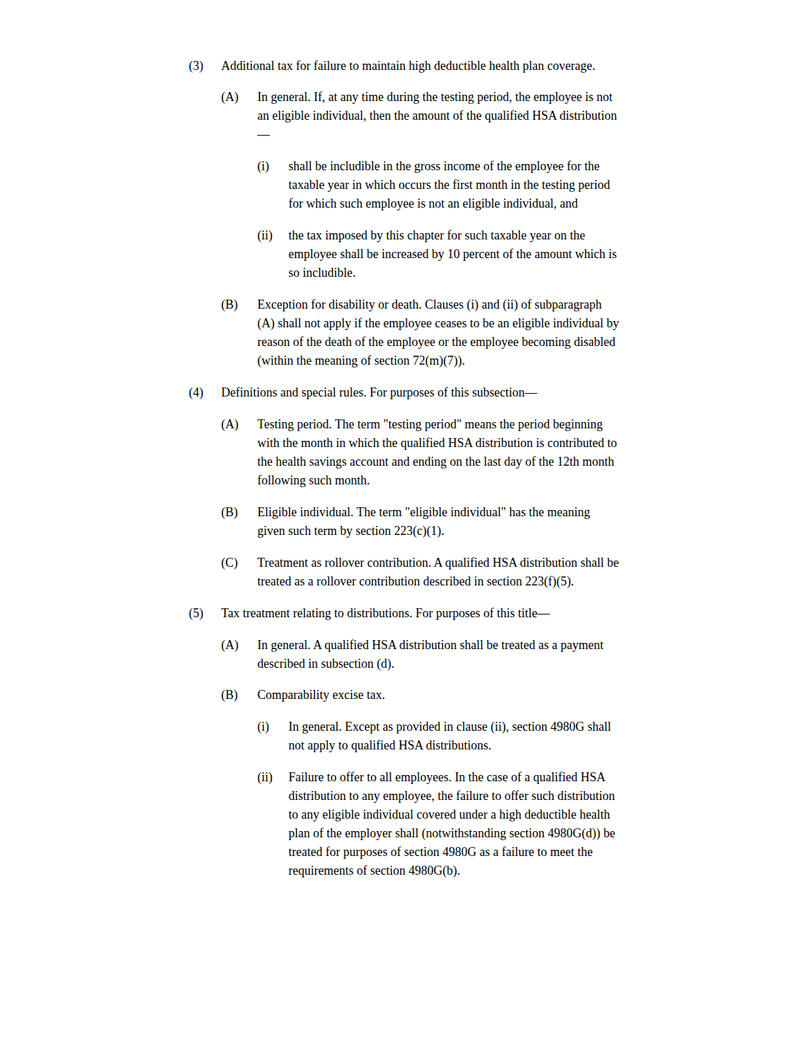(3)
Additional tax for failure to maintain high deductible health plan coverage.
(A)
In general. If, at any time during the testing period, the employee is not an eligible individual, then the amount of the qualified HSA distribution—
(i)
shall be includible in the gross income of the employee for the taxable year in which occurs the first month in the testing period for which such employee is not an eligible individual, and
(ii)
the tax imposed by this chapter for such taxable year on the employee shall be increased by 10 percent of the amount which is so includible.
(B)
Exception for disability or death. Clauses (i) and (ii) of subparagraph (A) shall not apply if the employee ceases to be an eligible individual by reason of the death of the employee or the employee becoming disabled (within the meaning of section 72(m)(7)).
(4)
Definitions and special rules. For purposes of this subsection—
(A)
Testing period. The term "testing period" means the period beginning with the month in which the qualified HSA distribution is contributed to the health savings account and ending on the last day of the 12th month following such month.
(B)
Eligible individual. The term "eligible individual" has the meaning given such term by section 223(c)(1).
(C)
Treatment as rollover contribution. A qualified HSA distribution shall be treated as a rollover contribution described in section 223(f)(5).
(5)
Tax treatment relating to distributions. For purposes of this title—
(A)
In general. A qualified HSA distribution shall be treated as a payment described in subsection (d).
(B)
Comparability excise tax.
(i)
In general. Except as provided in clause (ii), section 4980G shall not apply to qualified HSA distributions.
(ii)
Failure to offer to all employees. In the case of a qualified HSA distribution to any employee, the failure to offer such distribution to any eligible individual covered under a high deductible health plan of the employer shall (notwithstanding section 4980G(d)) be treated for purposes of section 4980G as a failure to meet the requirements of section 4980G(b).